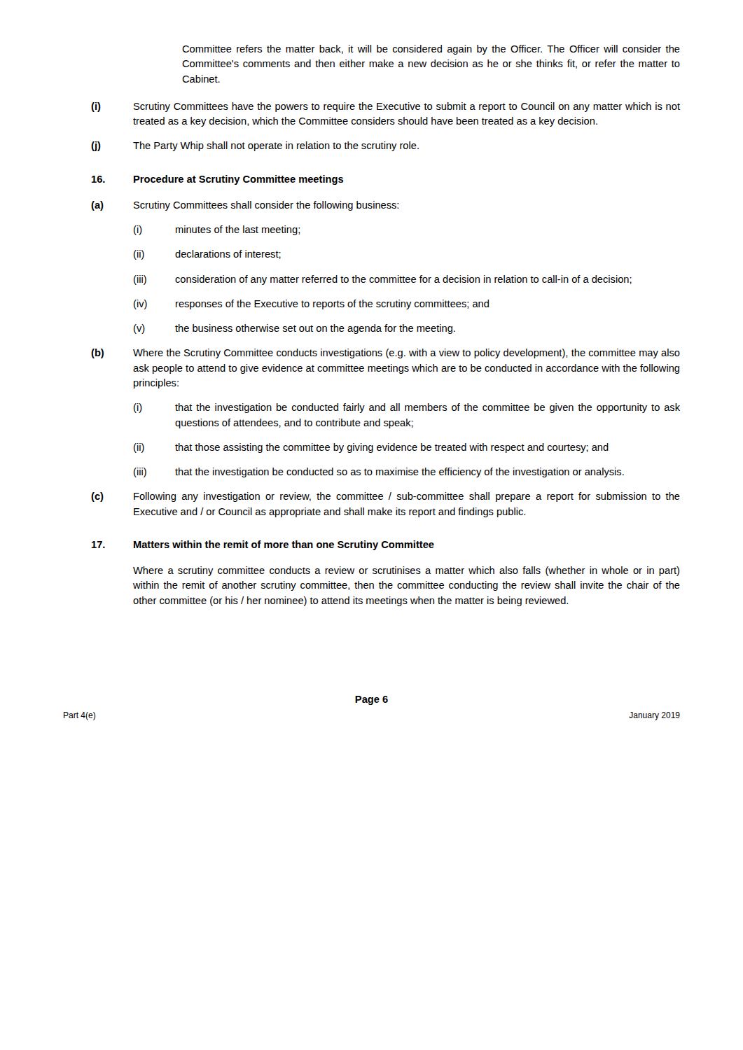Committee refers the matter back, it will be considered again by the Officer. The Officer will consider the Committee's comments and then either make a new decision as he or she thinks fit, or refer the matter to Cabinet.
(i)
Scrutiny Committees have the powers to require the Executive to submit a report to Council on any matter which is not treated as a key decision, which the Committee considers should have been treated as a key decision.
(j)
The Party Whip shall not operate in relation to the scrutiny role.
16.
Procedure at Scrutiny Committee meetings
(a)
Scrutiny Committees shall consider the following business:
(i)
minutes of the last meeting;
(ii)
declarations of interest;
(iii)
consideration of any matter referred to the committee for a decision in relation to call-in of a decision;
(iv)
responses of the Executive to reports of the scrutiny committees; and
(v)
the business otherwise set out on the agenda for the meeting.
(b)
Where the Scrutiny Committee conducts investigations (e.g. with a view to policy development), the committee may also ask people to attend to give evidence at committee meetings which are to be conducted in accordance with the following principles:
(i)
that the investigation be conducted fairly and all members of the committee be given the opportunity to ask questions of attendees, and to contribute and speak;
(ii)
that those assisting the committee by giving evidence be treated with respect and courtesy; and
(iii)
that the investigation be conducted so as to maximise the efficiency of the investigation or analysis.
(c)
Following any investigation or review, the committee / sub-committee shall prepare a report for submission to the Executive and / or Council as appropriate and shall make its report and findings public.
17.
Matters within the remit of more than one Scrutiny Committee
Where a scrutiny committee conducts a review or scrutinises a matter which also falls (whether in whole or in part) within the remit of another scrutiny committee, then the committee conducting the review shall invite the chair of the other committee (or his / her nominee) to attend its meetings when the matter is being reviewed.
Page 6
Part 4(e) January 2019